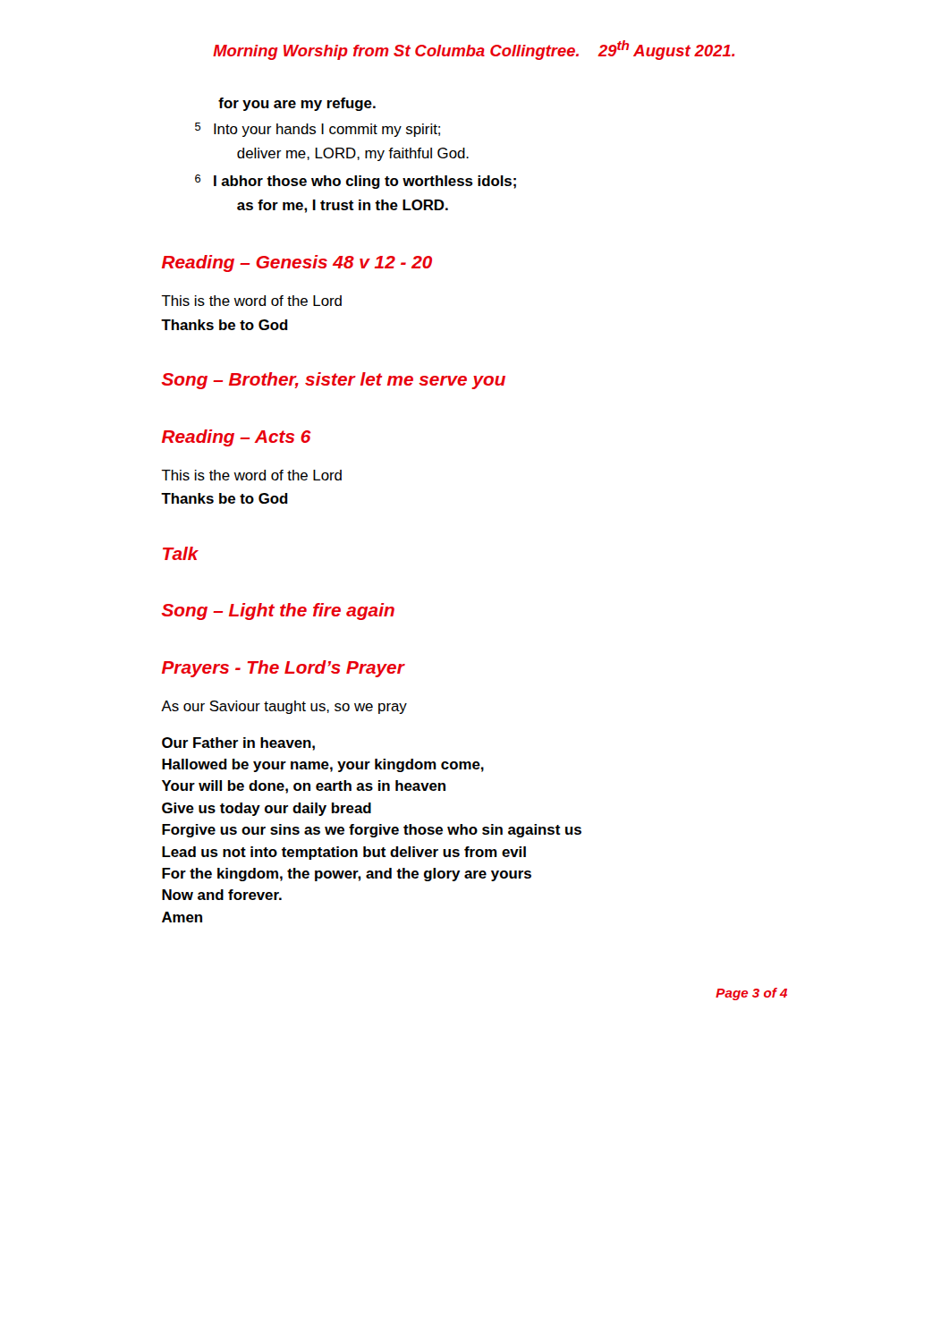Morning Worship from St Columba Collingtree. 29th August 2021.
for you are my refuge.
5
Into your hands I commit my spirit;
deliver me, LORD, my faithful God.
6
I abhor those who cling to worthless idols;
as for me, I trust in the LORD.
Reading – Genesis 48 v 12 - 20
This is the word of the Lord
Thanks be to God
Song – Brother, sister let me serve you
Reading – Acts 6
This is the word of the Lord
Thanks be to God
Talk
Song – Light the fire again
Prayers - The Lord’s Prayer
As our Saviour taught us, so we pray
Our Father in heaven,
Hallowed be your name, your kingdom come,
Your will be done, on earth as in heaven
Give us today our daily bread
Forgive us our sins as we forgive those who sin against us
Lead us not into temptation but deliver us from evil
For the kingdom, the power, and the glory are yours
Now and forever.
Amen
Page 3 of 4